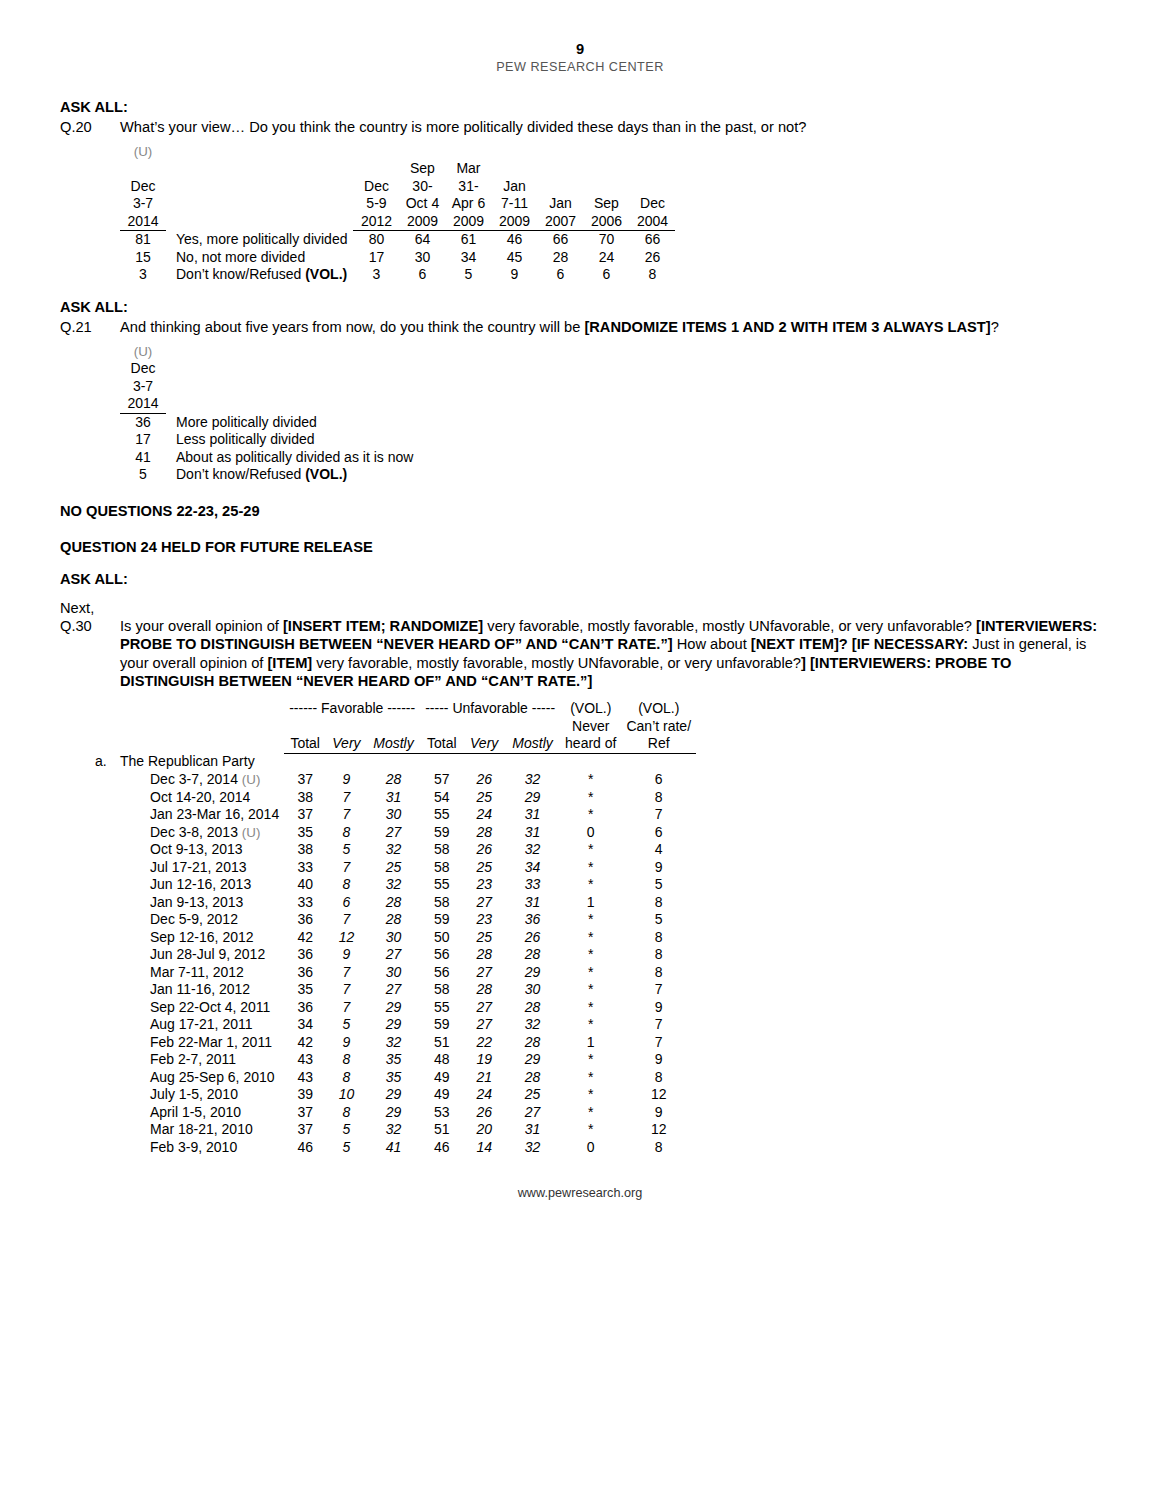9
PEW RESEARCH CENTER
ASK ALL:
Q.20
What’s your view… Do you think the country is more politically divided these days than in the past, or not?
| (U) | | |
| Dec 3-7 | | Dec 5-9 | Sep 30-Oct 4 | Mar 31-Apr 6 | Jan 7-11 | Jan | Sep | Dec |
| 2014 | | 2012 | 2009 | 2009 | 2009 | 2007 | 2006 | 2004 |
| 81 | Yes, more politically divided | 80 | 64 | 61 | 46 | 66 | 70 | 66 |
| 15 | No, not more divided | 17 | 30 | 34 | 45 | 28 | 24 | 26 |
| 3 | Don’t know/Refused (VOL.) | 3 | 6 | 5 | 9 | 6 | 6 | 8 |
ASK ALL:
Q.21
And thinking about five years from now, do you think the country will be [RANDOMIZE ITEMS 1 AND 2 WITH ITEM 3 ALWAYS LAST]?
| (U) | |
| Dec 3-7 | |
| 2014 | |
| 36 | More politically divided |
| 17 | Less politically divided |
| 41 | About as politically divided as it is now |
| 5 | Don’t know/Refused (VOL.) |
NO QUESTIONS 22-23, 25-29
QUESTION 24 HELD FOR FUTURE RELEASE
ASK ALL:
Next,
Q.30
Is your overall opinion of [INSERT ITEM; RANDOMIZE] very favorable, mostly favorable, mostly UNfavorable, or very unfavorable? [INTERVIEWERS: PROBE TO DISTINGUISH BETWEEN “NEVER HEARD OF” AND “CAN’T RATE.”] How about [NEXT ITEM]? [IF NECESSARY: Just in general, is your overall opinion of [ITEM] very favorable, mostly favorable, mostly UNfavorable, or very unfavorable?] [INTERVIEWERS: PROBE TO DISTINGUISH BETWEEN “NEVER HEARD OF” AND “CAN’T RATE.”]
| | | ------ Favorable ------ | ----- Unfavorable ----- | (VOL.) | (VOL.) |
| | | | | | | | | Never | Can’t rate/ |
| | | Total | Very | Mostly | Total | Very | Mostly | heard of | Ref |
| a. | The Republican Party | |
| | Dec 3-7, 2014 (U) | 37 | 9 | 28 | 57 | 26 | 32 | * | 6 |
| | Oct 14-20, 2014 | 38 | 7 | 31 | 54 | 25 | 29 | * | 8 |
| | Jan 23-Mar 16, 2014 | 37 | 7 | 30 | 55 | 24 | 31 | * | 7 |
| | Dec 3-8, 2013 (U) | 35 | 8 | 27 | 59 | 28 | 31 | 0 | 6 |
| | Oct 9-13, 2013 | 38 | 5 | 32 | 58 | 26 | 32 | * | 4 |
| | Jul 17-21, 2013 | 33 | 7 | 25 | 58 | 25 | 34 | * | 9 |
| | Jun 12-16, 2013 | 40 | 8 | 32 | 55 | 23 | 33 | * | 5 |
| | Jan 9-13, 2013 | 33 | 6 | 28 | 58 | 27 | 31 | 1 | 8 |
| | Dec 5-9, 2012 | 36 | 7 | 28 | 59 | 23 | 36 | * | 5 |
| | Sep 12-16, 2012 | 42 | 12 | 30 | 50 | 25 | 26 | * | 8 |
| | Jun 28-Jul 9, 2012 | 36 | 9 | 27 | 56 | 28 | 28 | * | 8 |
| | Mar 7-11, 2012 | 36 | 7 | 30 | 56 | 27 | 29 | * | 8 |
| | Jan 11-16, 2012 | 35 | 7 | 27 | 58 | 28 | 30 | * | 7 |
| | Sep 22-Oct 4, 2011 | 36 | 7 | 29 | 55 | 27 | 28 | * | 9 |
| | Aug 17-21, 2011 | 34 | 5 | 29 | 59 | 27 | 32 | * | 7 |
| | Feb 22-Mar 1, 2011 | 42 | 9 | 32 | 51 | 22 | 28 | 1 | 7 |
| | Feb 2-7, 2011 | 43 | 8 | 35 | 48 | 19 | 29 | * | 9 |
| | Aug 25-Sep 6, 2010 | 43 | 8 | 35 | 49 | 21 | 28 | * | 8 |
| | July 1-5, 2010 | 39 | 10 | 29 | 49 | 24 | 25 | * | 12 |
| | April 1-5, 2010 | 37 | 8 | 29 | 53 | 26 | 27 | * | 9 |
| | Mar 18-21, 2010 | 37 | 5 | 32 | 51 | 20 | 31 | * | 12 |
| | Feb 3-9, 2010 | 46 | 5 | 41 | 46 | 14 | 32 | 0 | 8 |
www.pewresearch.org